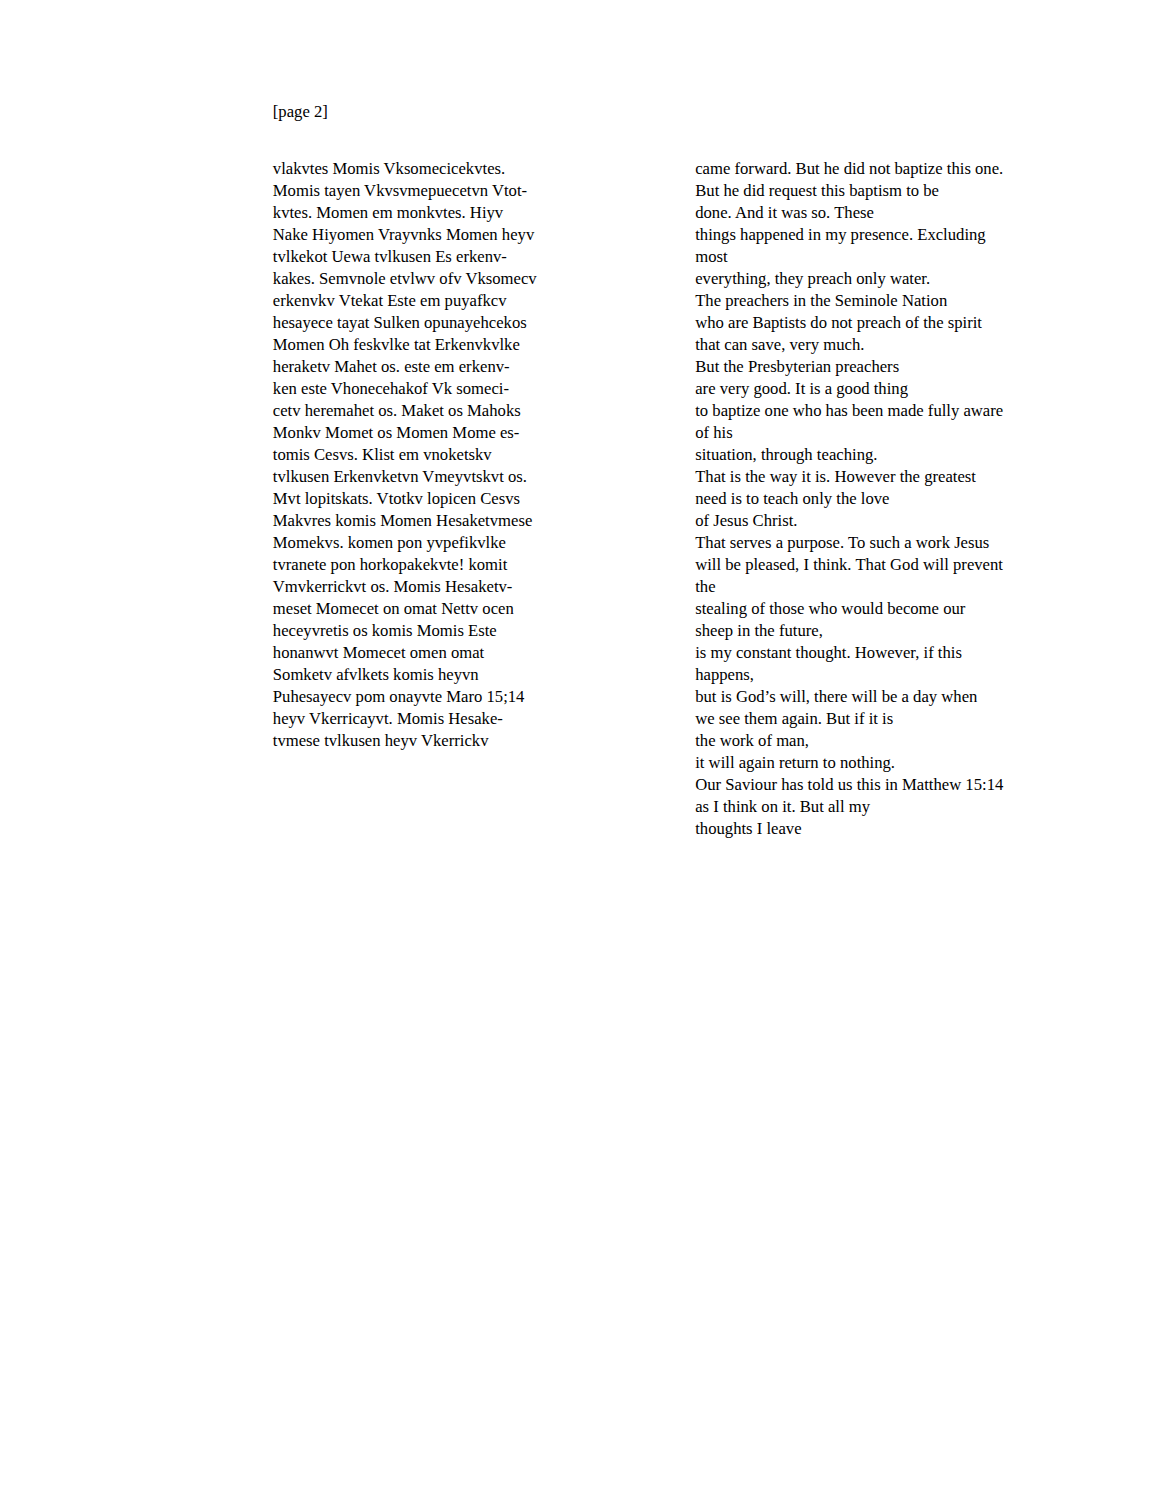[page 2]
vlakvtes Momis Vksomecicekvtes. Momis tayen Vkvsvmepuecetvn Vtot- kvtes. Momen em monkvtes. Hiyv Nake Hiyomen Vrayvnks Momen heyv tvlkekot Uewa tvlkusen Es erkenv- kakes. Semvnole etvlwv ofv Vksomecv erkenvkv Vtekat Este em puyafkcv hesayece tayat Sulken opunayehcekos Momen Oh feskvlke tat Erkenvkvlke heraketv Mahet os. este em erkenv- ken este Vhonecehakof Vk someci- cetv heremahet os. Maket os Mahoks Monkv Momet os Momen Mome es- tomis Cesvs. Klist em vnoketskv tvlkusen Erkenvketvn Vmeyvtskvt os. Mvt lopitskats. Vtotkv lopicen Cesvs Makvres komis Momen Hesaketvmese Momekvs. komen pon yvpefikvlke tvranete pon horkopakekvte! komit Vmvkerrickvt os. Momis Hesaketv- meset Momecet on omat Nettv ocen heceyvretis os komis Momis Este honanwvt Momecet omen omat Somketv afvlkets komis heyvn Puhesayecv pom onayvte Maro 15;14 heyv Vkerricayvt. Momis Hesake- tvmese tvlkusen heyv Vkerrickv
came forward. But he did not baptize this one. But he did request this baptism to be done. And it was so. These things happened in my presence. Excluding most everything, they preach only water. The preachers in the Seminole Nation who are Baptists do not preach of the spirit that can save, very much. But the Presbyterian preachers are very good. It is a good thing to baptize one who has been made fully aware of his situation, through teaching. That is the way it is. However the greatest need is to teach only the love of Jesus Christ. That serves a purpose. To such a work Jesus will be pleased, I think. That God will prevent the stealing of those who would become our sheep in the future, is my constant thought. However, if this happens, but is God’s will, there will be a day when we see them again. But if it is the work of man, it will again return to nothing. Our Saviour has told us this in Matthew 15:14 as I think on it. But all my thoughts I leave